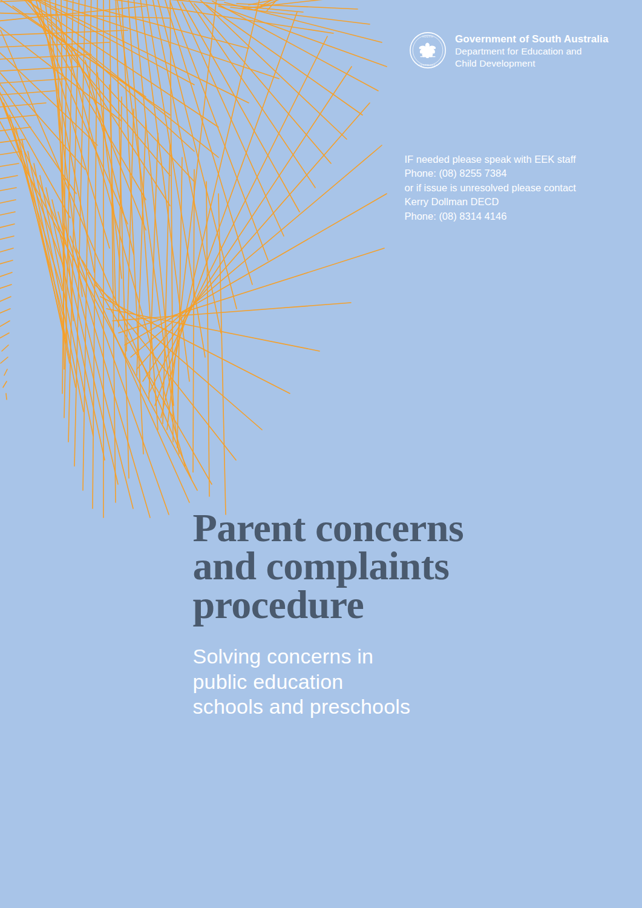SOUTH AUSTRALIA
Government of South Australia
Department for Education and
Child Development
IF needed please speak with EEK staff
Phone: (08) 8255 7384
or if issue is unresolved please contact
Kerry Dollman DECD
Phone: (08) 8314 4146
Parent concerns
and complaints
procedure
Solving concerns in
public education
schools and preschools